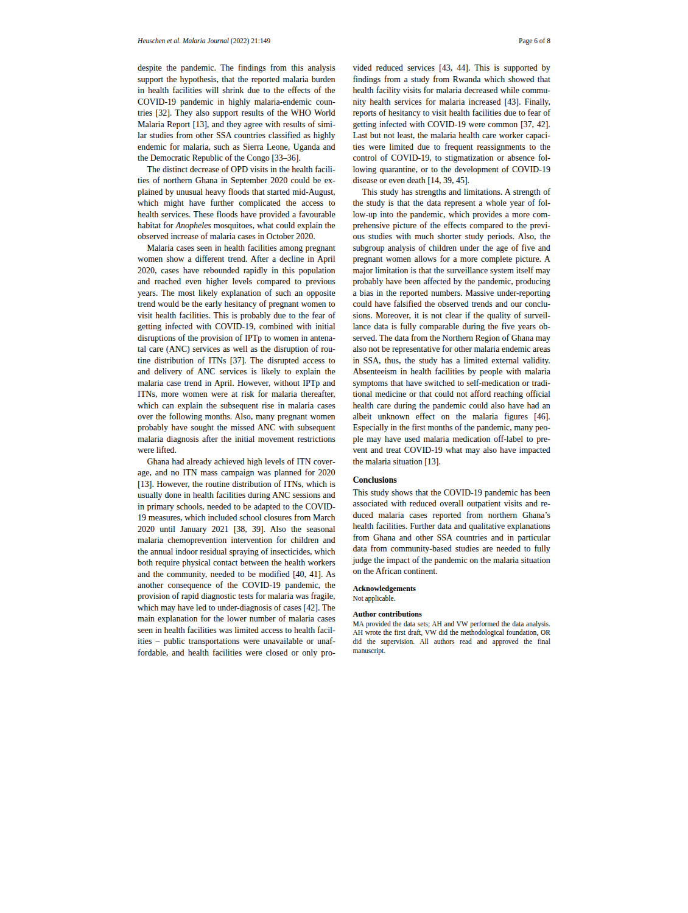Heuschen et al. Malaria Journal (2022) 21:149
Page 6 of 8
despite the pandemic. The findings from this analysis support the hypothesis, that the reported malaria burden in health facilities will shrink due to the effects of the COVID-19 pandemic in highly malaria-endemic countries [32]. They also support results of the WHO World Malaria Report [13], and they agree with results of similar studies from other SSA countries classified as highly endemic for malaria, such as Sierra Leone, Uganda and the Democratic Republic of the Congo [33–36].
The distinct decrease of OPD visits in the health facilities of northern Ghana in September 2020 could be explained by unusual heavy floods that started mid-August, which might have further complicated the access to health services. These floods have provided a favourable habitat for Anopheles mosquitoes, what could explain the observed increase of malaria cases in October 2020.
Malaria cases seen in health facilities among pregnant women show a different trend. After a decline in April 2020, cases have rebounded rapidly in this population and reached even higher levels compared to previous years. The most likely explanation of such an opposite trend would be the early hesitancy of pregnant women to visit health facilities. This is probably due to the fear of getting infected with COVID-19, combined with initial disruptions of the provision of IPTp to women in antenatal care (ANC) services as well as the disruption of routine distribution of ITNs [37]. The disrupted access to and delivery of ANC services is likely to explain the malaria case trend in April. However, without IPTp and ITNs, more women were at risk for malaria thereafter, which can explain the subsequent rise in malaria cases over the following months. Also, many pregnant women probably have sought the missed ANC with subsequent malaria diagnosis after the initial movement restrictions were lifted.
Ghana had already achieved high levels of ITN coverage, and no ITN mass campaign was planned for 2020 [13]. However, the routine distribution of ITNs, which is usually done in health facilities during ANC sessions and in primary schools, needed to be adapted to the COVID-19 measures, which included school closures from March 2020 until January 2021 [38, 39]. Also the seasonal malaria chemoprevention intervention for children and the annual indoor residual spraying of insecticides, which both require physical contact between the health workers and the community, needed to be modified [40, 41]. As another consequence of the COVID-19 pandemic, the provision of rapid diagnostic tests for malaria was fragile, which may have led to under-diagnosis of cases [42]. The main explanation for the lower number of malaria cases seen in health facilities was limited access to health facilities – public transportations were unavailable or unaffordable, and health facilities were closed or only provided reduced services [43, 44]. This is supported by findings from a study from Rwanda which showed that health facility visits for malaria decreased while community health services for malaria increased [43]. Finally, reports of hesitancy to visit health facilities due to fear of getting infected with COVID-19 were common [37, 42]. Last but not least, the malaria health care worker capacities were limited due to frequent reassignments to the control of COVID-19, to stigmatization or absence following quarantine, or to the development of COVID-19 disease or even death [14, 39, 45].
This study has strengths and limitations. A strength of the study is that the data represent a whole year of follow-up into the pandemic, which provides a more comprehensive picture of the effects compared to the previous studies with much shorter study periods. Also, the subgroup analysis of children under the age of five and pregnant women allows for a more complete picture. A major limitation is that the surveillance system itself may probably have been affected by the pandemic, producing a bias in the reported numbers. Massive under-reporting could have falsified the observed trends and our conclusions. Moreover, it is not clear if the quality of surveillance data is fully comparable during the five years observed. The data from the Northern Region of Ghana may also not be representative for other malaria endemic areas in SSA, thus, the study has a limited external validity. Absenteeism in health facilities by people with malaria symptoms that have switched to self-medication or traditional medicine or that could not afford reaching official health care during the pandemic could also have had an albeit unknown effect on the malaria figures [46]. Especially in the first months of the pandemic, many people may have used malaria medication off-label to prevent and treat COVID-19 what may also have impacted the malaria situation [13].
Conclusions
This study shows that the COVID-19 pandemic has been associated with reduced overall outpatient visits and reduced malaria cases reported from northern Ghana’s health facilities. Further data and qualitative explanations from Ghana and other SSA countries and in particular data from community-based studies are needed to fully judge the impact of the pandemic on the malaria situation on the African continent.
Acknowledgements
Not applicable.
Author contributions
MA provided the data sets; AH and VW performed the data analysis. AH wrote the first draft, VW did the methodological foundation, OR did the supervision. All authors read and approved the final manuscript.